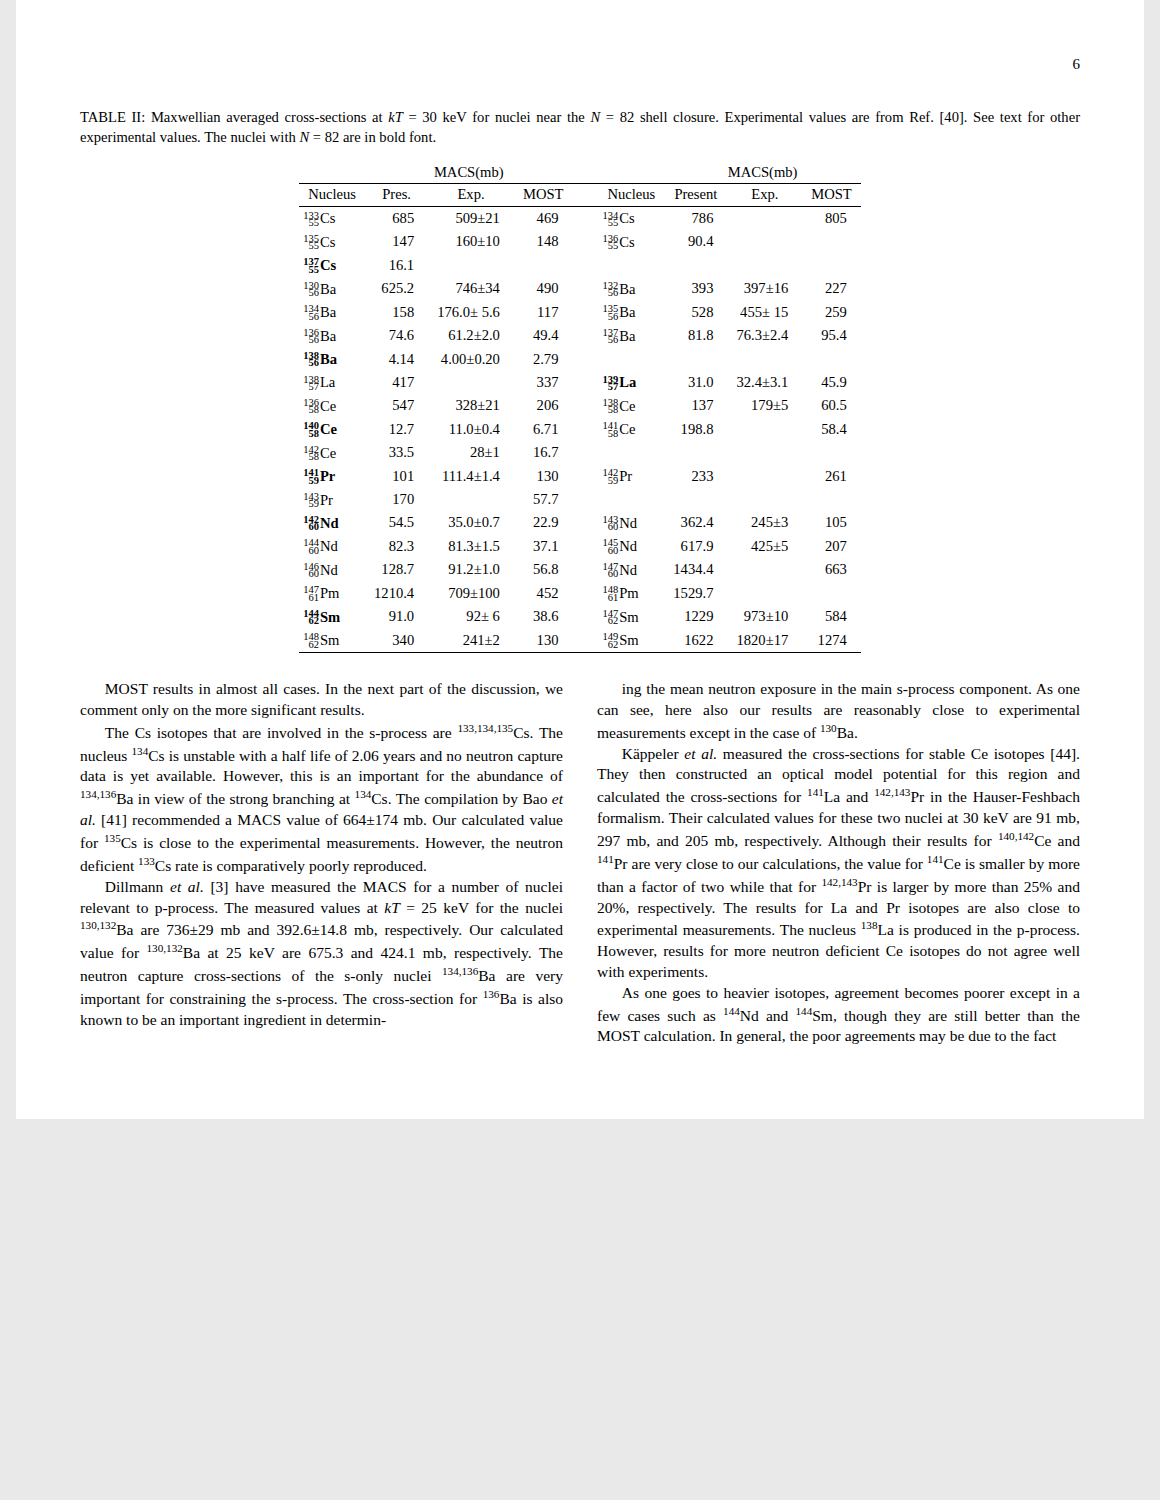6
TABLE II: Maxwellian averaged cross-sections at kT = 30 keV for nuclei near the N = 82 shell closure. Experimental values are from Ref. [40]. See text for other experimental values. The nuclei with N = 82 are in bold font.
| | MACS(mb) | | | MACS(mb) |
| Nucleus | Pres. | Exp. | MOST | | Nucleus | Present | Exp. | MOST |
| 133 55 Cs | 685 | 509±21 | 469 | | 134 55 Cs | 786 | | 805 |
| 135 55 Cs | 147 | 160±10 | 148 | | 136 55 Cs | 90.4 | | |
| 137 55 Cs | 16.1 | | | | | | | |
| 130 56 Ba | 625.2 | 746±34 | 490 | | 132 56 Ba | 393 | 397±16 | 227 |
| 134 56 Ba | 158 | 176.0± 5.6 | 117 | | 135 56 Ba | 528 | 455± 15 | 259 |
| 136 56 Ba | 74.6 | 61.2±2.0 | 49.4 | | 137 56 Ba | 81.8 | 76.3±2.4 | 95.4 |
| 138 56 Ba | 4.14 | 4.00±0.20 | 2.79 | | | | | |
| 138 57 La | 417 | | 337 | | 139 57 La | 31.0 | 32.4±3.1 | 45.9 |
| 136 58 Ce | 547 | 328±21 | 206 | | 138 58 Ce | 137 | 179±5 | 60.5 |
| 140 58 Ce | 12.7 | 11.0±0.4 | 6.71 | | 141 58 Ce | 198.8 | | 58.4 |
| 142 58 Ce | 33.5 | 28±1 | 16.7 | | | | | |
| 141 59 Pr | 101 | 111.4±1.4 | 130 | | 142 59 Pr | 233 | | 261 |
| 143 59 Pr | 170 | | 57.7 | | | | | |
| 142 60 Nd | 54.5 | 35.0±0.7 | 22.9 | | 143 60 Nd | 362.4 | 245±3 | 105 |
| 144 60 Nd | 82.3 | 81.3±1.5 | 37.1 | | 145 60 Nd | 617.9 | 425±5 | 207 |
| 146 60 Nd | 128.7 | 91.2±1.0 | 56.8 | | 147 60 Nd | 1434.4 | | 663 |
| 147 61 Pm | 1210.4 | 709±100 | 452 | | 148 61 Pm | 1529.7 | | |
| 144 62 Sm | 91.0 | 92± 6 | 38.6 | | 147 62 Sm | 1229 | 973±10 | 584 |
| 148 62 Sm | 340 | 241±2 | 130 | | 149 62 Sm | 1622 | 1820±17 | 1274 |
MOST results in almost all cases. In the next part of the discussion, we comment only on the more significant results.
The Cs isotopes that are involved in the s-process are 133,134,135Cs. The nucleus 134Cs is unstable with a half life of 2.06 years and no neutron capture data is yet available. However, this is an important for the abundance of 134,136Ba in view of the strong branching at 134Cs. The compilation by Bao et al. [41] recommended a MACS value of 664±174 mb. Our calculated value for 135Cs is close to the experimental measurements. However, the neutron deficient 133Cs rate is comparatively poorly reproduced.
Dillmann et al. [3] have measured the MACS for a number of nuclei relevant to p-process. The measured values at kT = 25 keV for the nuclei 130,132Ba are 736±29 mb and 392.6±14.8 mb, respectively. Our calculated value for 130,132Ba at 25 keV are 675.3 and 424.1 mb, respectively. The neutron capture cross-sections of the s-only nuclei 134,136Ba are very important for constraining the s-process. The cross-section for 136Ba is also known to be an important ingredient in determin-
ing the mean neutron exposure in the main s-process component. As one can see, here also our results are reasonably close to experimental measurements except in the case of 130Ba.
Käppeler et al. measured the cross-sections for stable Ce isotopes [44]. They then constructed an optical model potential for this region and calculated the cross-sections for 141La and 142,143Pr in the Hauser-Feshbach formalism. Their calculated values for these two nuclei at 30 keV are 91 mb, 297 mb, and 205 mb, respectively. Although their results for 140,142Ce and 141Pr are very close to our calculations, the value for 141Ce is smaller by more than a factor of two while that for 142,143Pr is larger by more than 25% and 20%, respectively. The results for La and Pr isotopes are also close to experimental measurements. The nucleus 138La is produced in the p-process. However, results for more neutron deficient Ce isotopes do not agree well with experiments.
As one goes to heavier isotopes, agreement becomes poorer except in a few cases such as 144Nd and 144Sm, though they are still better than the MOST calculation. In general, the poor agreements may be due to the fact